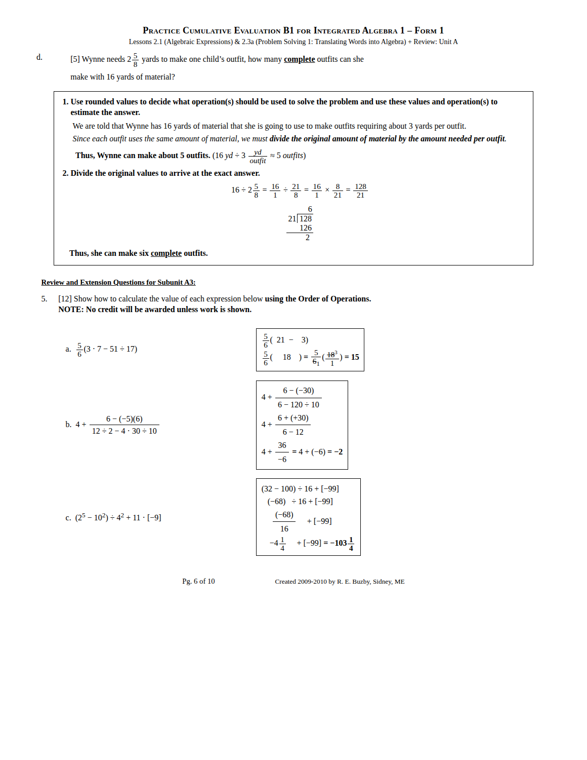Practice Cumulative Evaluation B1 for Integrated Algebra 1 – Form 1
Lessons 2.1 (Algebraic Expressions) & 2.3a (Problem Solving 1: Translating Words into Algebra) + Review: Unit A
d.
[5] Wynne needs 258 yards to make one child’s outfit, how many complete outfits can she
make with 16 yards of material?
Use rounded values to decide what operation(s) should be used to solve the problem and use these values and operation(s) to estimate the answer.
We are told that Wynne has 16 yards of material that she is going to use to make outfits requiring about 3 yards per outfit.
Since each outfit uses the same amount of material, we must divide the original amount of material by the amount needed per outfit.
Thus, Wynne can make about 5 outfits. (16 yd ÷ 3 yd outfit ≈ 5 outfits)
Divide the original values to arrive at the exact answer.
16 ÷ 258 = 161 ÷ 218 = 161 × 821 = 12821
6 21128 126 2
Thus, she can make six complete outfits.
Review and Extension Questions for Subunit A3:
5.
[12] Show how to calculate the value of each expression below using the Order of Operations.
NOTE: No credit will be awarded unless work is shown.
| a. 5 6 (3 · 7 − 51 ÷ 17) | 5 6 ( 21 − 3) 5 6 ( 18 ) = 5 6 1 ( 18 3 1 ) = 15 |
| b. 4 + 6 − (−5)(6) 12 ÷ 2 − 4 · 30 ÷ 10 | 4 + 6 − (−30) 6 − 120 ÷ 10 4 + 6 + (+30) 6 − 12 4 + 36 −6 = 4 + (−6) = −2 |
| c. (2 5 − 10 2 ) ÷ 4 2 + 11 · [−9] | (32 − 100) ÷ 16 + [−99] (−68) ÷ 16 + [−99] (−68) 16 + [−99] −4 1 4 + [−99] = −103 1 4 |
Pg. 6 of 10 Created 2009-2010 by R. E. Buzby, Sidney, ME